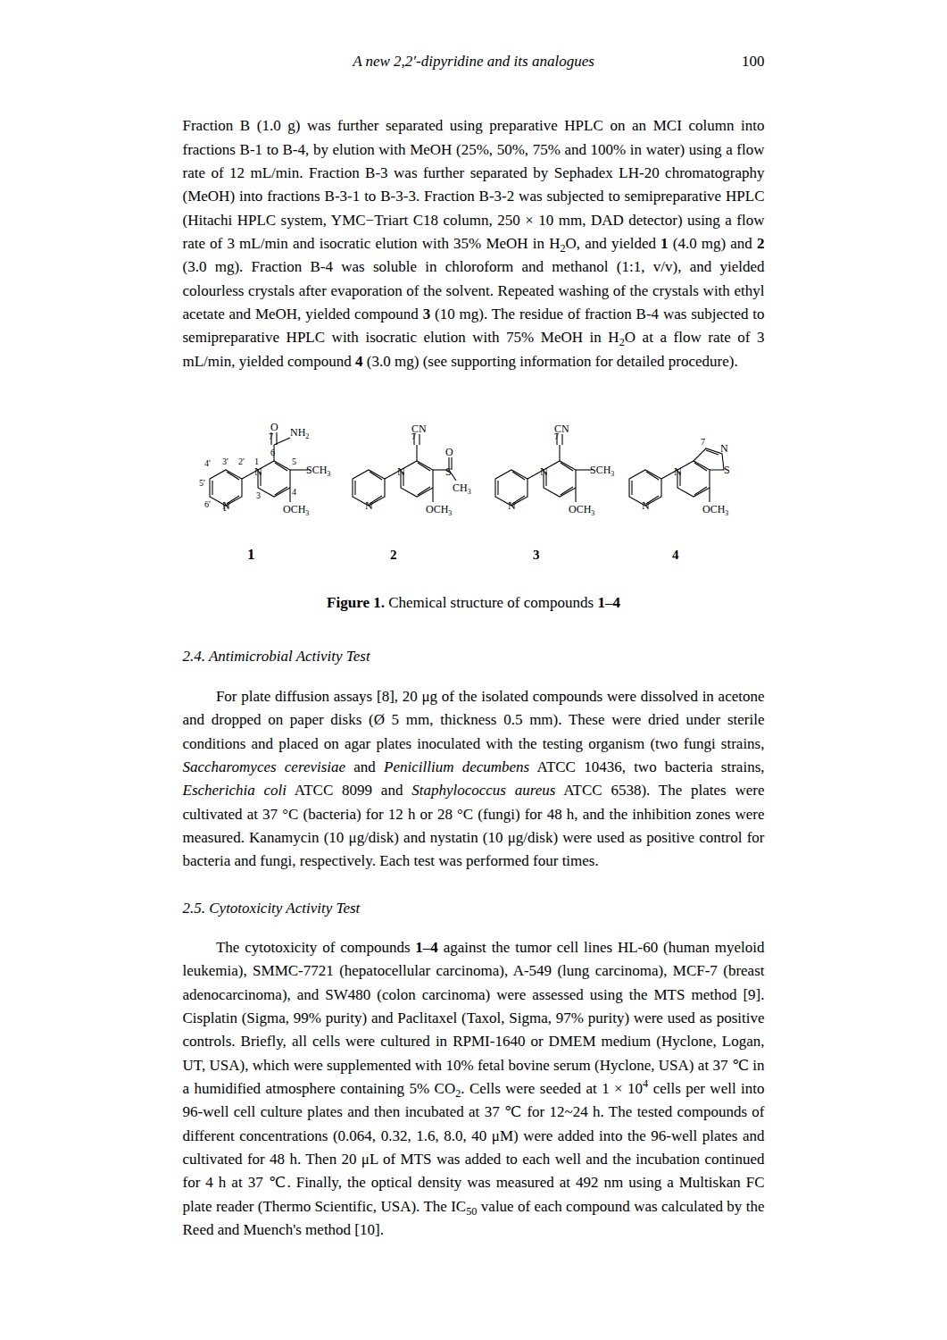A new 2,2′-dipyridine and its analogues 100
Fraction B (1.0 g) was further separated using preparative HPLC on an MCI column into fractions B-1 to B-4, by elution with MeOH (25%, 50%, 75% and 100% in water) using a flow rate of 12 mL/min. Fraction B-3 was further separated by Sephadex LH-20 chromatography (MeOH) into fractions B-3-1 to B-3-3. Fraction B-3-2 was subjected to semipreparative HPLC (Hitachi HPLC system, YMC−Triart C18 column, 250 × 10 mm, DAD detector) using a flow rate of 3 mL/min and isocratic elution with 35% MeOH in H2O, and yielded 1 (4.0 mg) and 2 (3.0 mg). Fraction B-4 was soluble in chloroform and methanol (1:1, v/v), and yielded colourless crystals after evaporation of the solvent. Repeated washing of the crystals with ethyl acetate and MeOH, yielded compound 3 (10 mg). The residue of fraction B-4 was subjected to semipreparative HPLC with isocratic elution with 75% MeOH in H2O at a flow rate of 3 mL/min, yielded compound 4 (3.0 mg) (see supporting information for detailed procedure).
4' 3' 5' 6' 1' 2' 1 6 5 4 3 7 N N O NH2 SCH3 OCH3 1 7 N N CN O S CH3 OCH3 2 7 N N CN SCH3 OCH3 3 7 N N N S OCH3 4
Figure 1. Chemical structure of compounds 1–4
2.4. Antimicrobial Activity Test
For plate diffusion assays [8], 20 μg of the isolated compounds were dissolved in acetone and dropped on paper disks (Ø 5 mm, thickness 0.5 mm). These were dried under sterile conditions and placed on agar plates inoculated with the testing organism (two fungi strains, Saccharomyces cerevisiae and Penicillium decumbens ATCC 10436, two bacteria strains, Escherichia coli ATCC 8099 and Staphylococcus aureus ATCC 6538). The plates were cultivated at 37 °C (bacteria) for 12 h or 28 °C (fungi) for 48 h, and the inhibition zones were measured. Kanamycin (10 μg/disk) and nystatin (10 μg/disk) were used as positive control for bacteria and fungi, respectively. Each test was performed four times.
2.5. Cytotoxicity Activity Test
The cytotoxicity of compounds 1–4 against the tumor cell lines HL-60 (human myeloid leukemia), SMMC-7721 (hepatocellular carcinoma), A-549 (lung carcinoma), MCF-7 (breast adenocarcinoma), and SW480 (colon carcinoma) were assessed using the MTS method [9]. Cisplatin (Sigma, 99% purity) and Paclitaxel (Taxol, Sigma, 97% purity) were used as positive controls. Briefly, all cells were cultured in RPMI-1640 or DMEM medium (Hyclone, Logan, UT, USA), which were supplemented with 10% fetal bovine serum (Hyclone, USA) at 37 ℃ in a humidified atmosphere containing 5% CO2. Cells were seeded at 1 × 104 cells per well into 96-well cell culture plates and then incubated at 37 ℃ for 12~24 h. The tested compounds of different concentrations (0.064, 0.32, 1.6, 8.0, 40 μM) were added into the 96-well plates and cultivated for 48 h. Then 20 μL of MTS was added to each well and the incubation continued for 4 h at 37 ℃. Finally, the optical density was measured at 492 nm using a Multiskan FC plate reader (Thermo Scientific, USA). The IC50 value of each compound was calculated by the Reed and Muench's method [10].